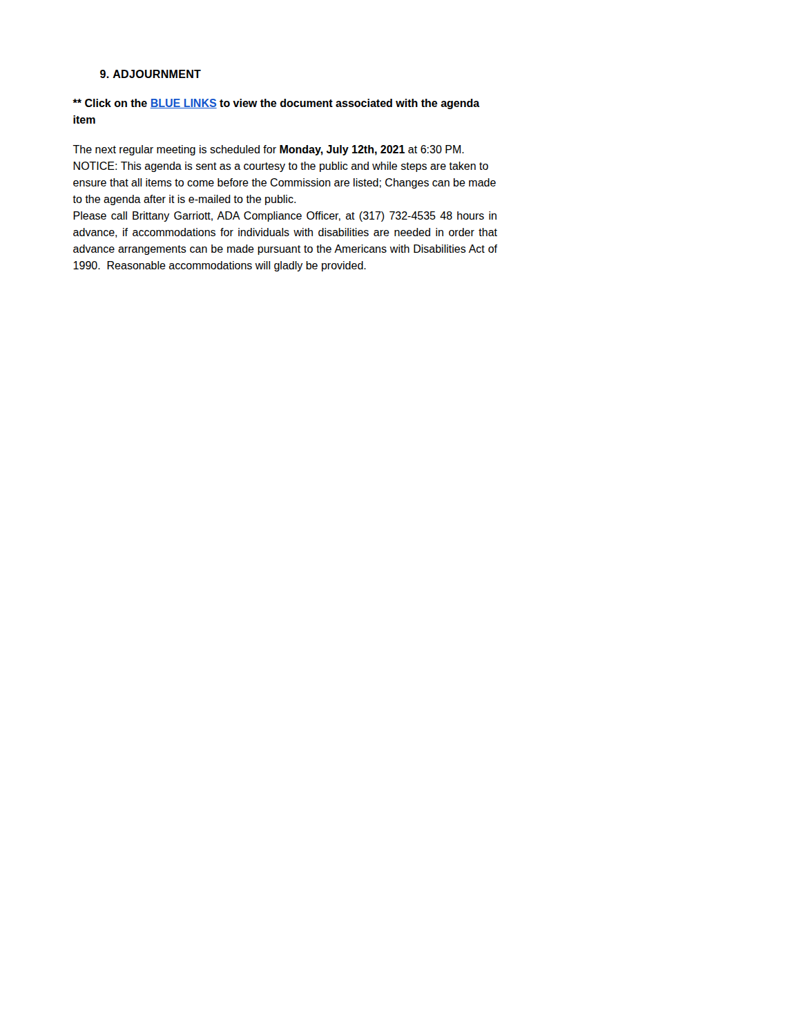ADJOURNMENT
** Click on the BLUE LINKS to view the document associated with the agenda item
The next regular meeting is scheduled for Monday, July 12th, 2021 at 6:30 PM. NOTICE: This agenda is sent as a courtesy to the public and while steps are taken to ensure that all items to come before the Commission are listed; Changes can be made to the agenda after it is e-mailed to the public.
Please call Brittany Garriott, ADA Compliance Officer, at (317) 732-4535 48 hours in advance, if accommodations for individuals with disabilities are needed in order that advance arrangements can be made pursuant to the Americans with Disabilities Act of 1990. Reasonable accommodations will gladly be provided.